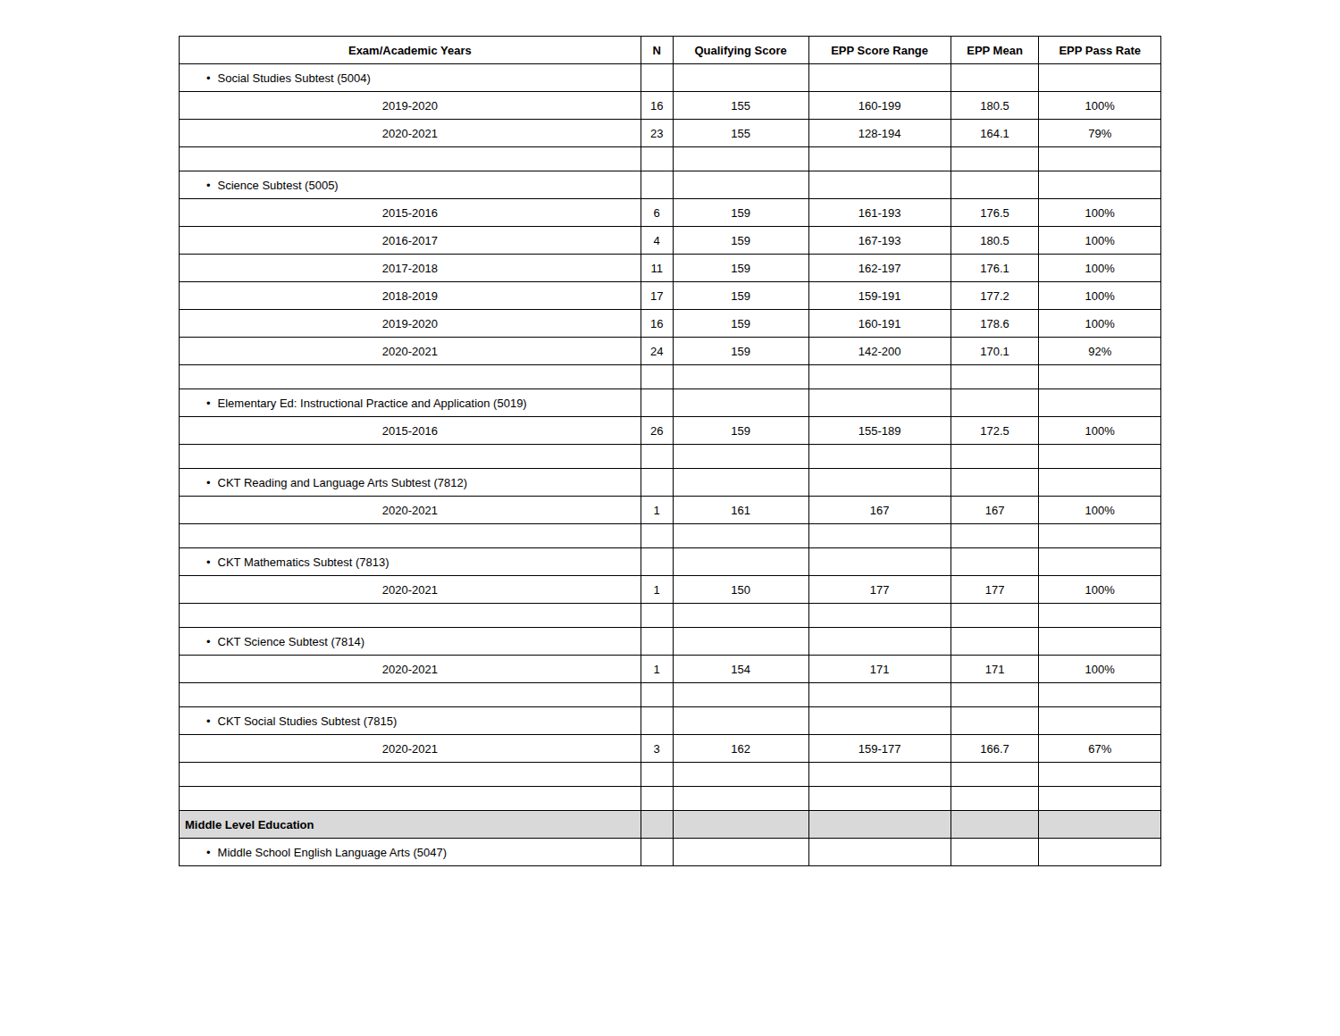| Exam/Academic Years | N | Qualifying Score | EPP Score Range | EPP Mean | EPP Pass Rate |
| --- | --- | --- | --- | --- | --- |
| Social Studies Subtest (5004) | | | | | |
| 2019-2020 | 16 | 155 | 160-199 | 180.5 | 100% |
| 2020-2021 | 23 | 155 | 128-194 | 164.1 | 79% |
| Science Subtest (5005) | | | | | |
| 2015-2016 | 6 | 159 | 161-193 | 176.5 | 100% |
| 2016-2017 | 4 | 159 | 167-193 | 180.5 | 100% |
| 2017-2018 | 11 | 159 | 162-197 | 176.1 | 100% |
| 2018-2019 | 17 | 159 | 159-191 | 177.2 | 100% |
| 2019-2020 | 16 | 159 | 160-191 | 178.6 | 100% |
| 2020-2021 | 24 | 159 | 142-200 | 170.1 | 92% |
| Elementary Ed: Instructional Practice and Application (5019) | | | | | |
| 2015-2016 | 26 | 159 | 155-189 | 172.5 | 100% |
| CKT Reading and Language Arts Subtest (7812) | | | | | |
| 2020-2021 | 1 | 161 | 167 | 167 | 100% |
| CKT Mathematics Subtest (7813) | | | | | |
| 2020-2021 | 1 | 150 | 177 | 177 | 100% |
| CKT Science Subtest (7814) | | | | | |
| 2020-2021 | 1 | 154 | 171 | 171 | 100% |
| CKT Social Studies Subtest (7815) | | | | | |
| 2020-2021 | 3 | 162 | 159-177 | 166.7 | 67% |
| Middle Level Education | | | | | |
| Middle School English Language Arts (5047) | | | | | |